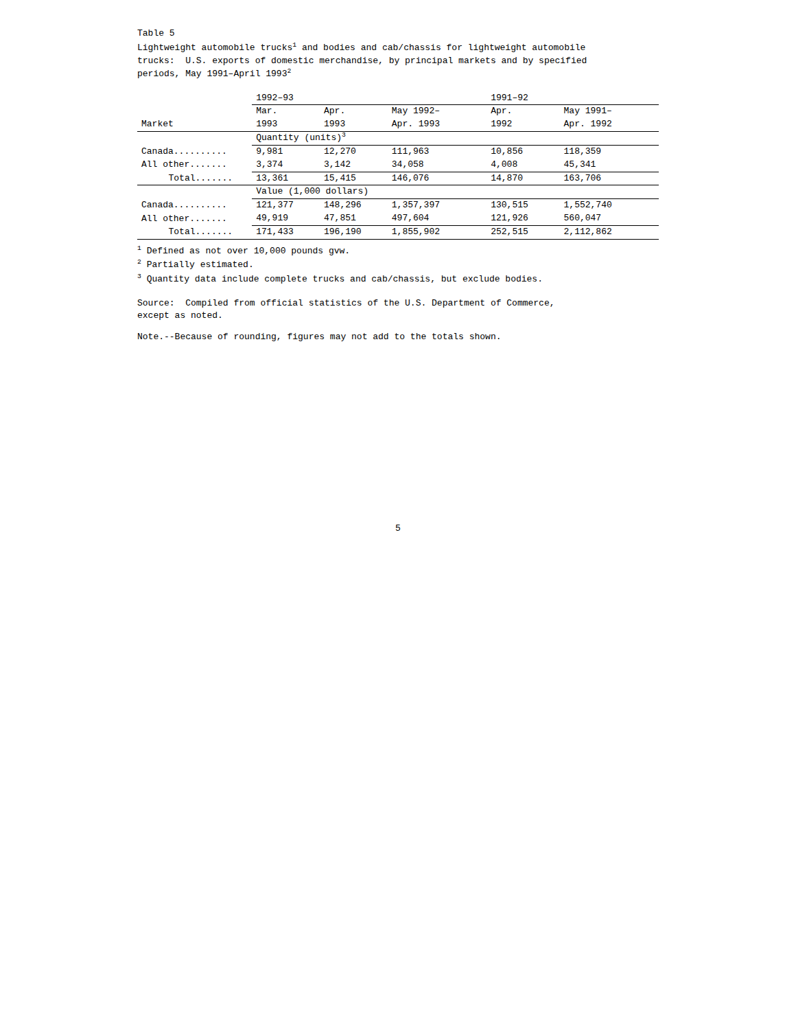Table 5
Lightweight automobile trucks1 and bodies and cab/chassis for lightweight automobile
trucks: U.S. exports of domestic merchandise, by principal markets and by specified
periods, May 1991–April 19932
| | 1992–93 | 1991–92 |
| | Mar. | Apr. | May 1992– | Apr. | May 1991– |
| Market | 1993 | 1993 | Apr. 1993 | 1992 | Apr. 1992 |
| | Quantity (units) 3 |
| Canada.......... | 9,981 | 12,270 | 111,963 | 10,856 | 118,359 |
| All other....... | 3,374 | 3,142 | 34,058 | 4,008 | 45,341 |
| Total....... | 13,361 | 15,415 | 146,076 | 14,870 | 163,706 |
| | Value (1,000 dollars) |
| Canada.......... | 121,377 | 148,296 | 1,357,397 | 130,515 | 1,552,740 |
| All other....... | 49,919 | 47,851 | 497,604 | 121,926 | 560,047 |
| Total....... | 171,433 | 196,190 | 1,855,902 | 252,515 | 2,112,862 |
1 Defined as not over 10,000 pounds gvw.
2 Partially estimated.
3 Quantity data include complete trucks and cab/chassis, but exclude bodies.
Source: Compiled from official statistics of the U.S. Department of Commerce,
except as noted.
Note.--Because of rounding, figures may not add to the totals shown.
5